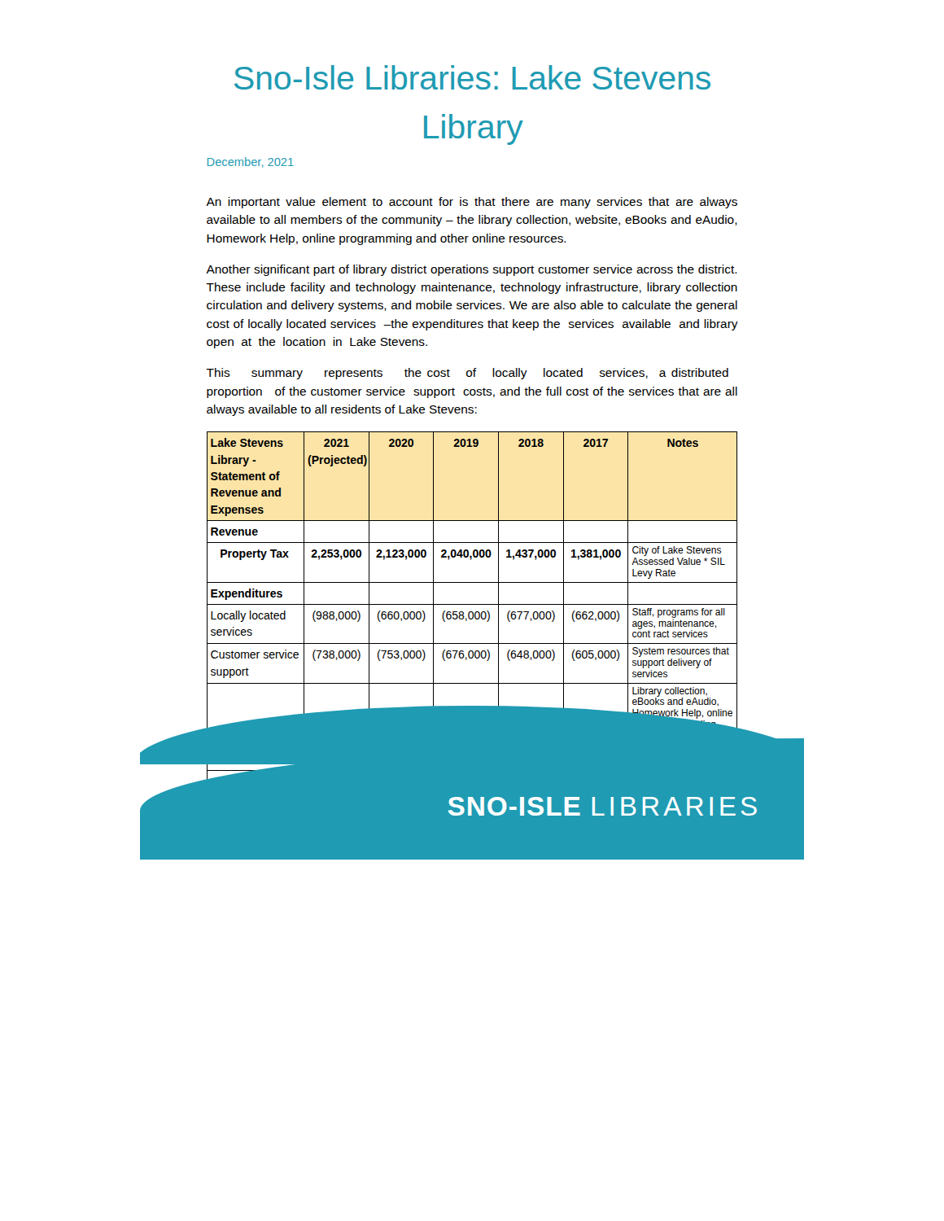Sno-Isle Libraries: Lake Stevens Library
December, 2021
An important value element to account for is that there are many services that are always available to all members of the community – the library collection, website, eBooks and eAudio, Homework Help, online programming and other online resources.
Another significant part of library district operations support customer service across the district. These include facility and technology maintenance, technology infrastructure, library collection circulation and delivery systems, and mobile services. We are also able to calculate the general cost of locally located services –the expenditures that keep the services available and library open at the location in Lake Stevens.
This summary represents the cost of locally located services, a distributed proportion of the customer service support costs, and the full cost of the services that are all always available to all residents of Lake Stevens:
| Lake Stevens Library - Statement of Revenue and Expenses | 2021 (Projected) | 2020 | 2019 | 2018 | 2017 | Notes |
| --- | --- | --- | --- | --- | --- | --- |
| Revenue | | | | | | |
| Property Tax | 2,253,000 | 2,123,000 | 2,040,000 | 1,437,000 | 1,381,000 | City of Lake Stevens Assessed Value * SIL Levy Rate |
| Expenditures | | | | | | |
| Locally located services | (988,000) | (660,000) | (658,000) | (677,000) | (662,000) | Staff, programs for all ages, maintenance, cont ract services |
| Customer service support | (738,000) | (753,000) | (676,000) | (648,000) | (605,000) | System resources that support delivery of services |
| Always available services | (6,964,000) | (7,809,000) | (7,335,000) | (6,801,000) | (6,309,000) | Library collection, eBooks and eAudio, Homework Help, online resources including programs, Ask-A-Librarian, the website and catalog |
| Total Expenditures | (8,690,000) | (9,222,000) | (8,669,000) | (8,126,000) | (7,576,000) | |
| | (6,437,000) | (7,099,000) | (6,629,000) | (6,689,000) | (6,195,000) | |
SNO-ISLE LIBRARIES